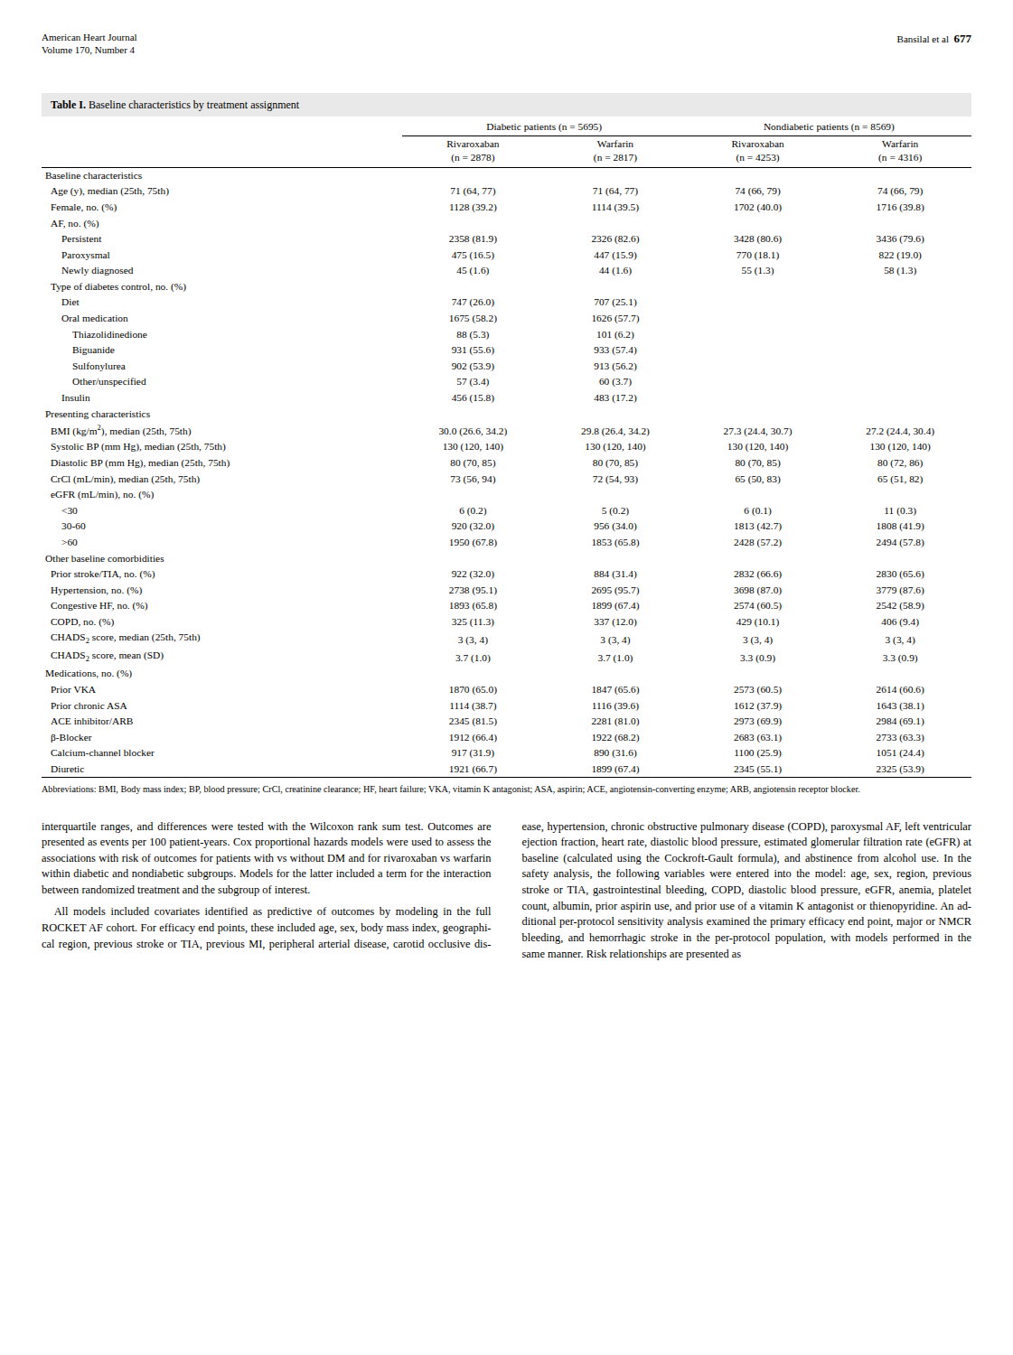American Heart Journal
Volume 170, Number 4
Bansilal et al 677
Table I. Baseline characteristics by treatment assignment
| | Diabetic patients (n = 5695) | Nondiabetic patients (n = 8569) |
| --- | --- | --- |
| | Rivaroxaban (n = 2878) | Warfarin (n = 2817) | Rivaroxaban (n = 4253) | Warfarin (n = 4316) |
| Baseline characteristics | | | | |
| Age (y), median (25th, 75th) | 71 (64, 77) | 71 (64, 77) | 74 (66, 79) | 74 (66, 79) |
| Female, no. (%) | 1128 (39.2) | 1114 (39.5) | 1702 (40.0) | 1716 (39.8) |
| AF, no. (%) | | | | |
| Persistent | 2358 (81.9) | 2326 (82.6) | 3428 (80.6) | 3436 (79.6) |
| Paroxysmal | 475 (16.5) | 447 (15.9) | 770 (18.1) | 822 (19.0) |
| Newly diagnosed | 45 (1.6) | 44 (1.6) | 55 (1.3) | 58 (1.3) |
| Type of diabetes control, no. (%) | | | | |
| Diet | 747 (26.0) | 707 (25.1) | | |
| Oral medication | 1675 (58.2) | 1626 (57.7) | | |
| Thiazolidinedione | 88 (5.3) | 101 (6.2) | | |
| Biguanide | 931 (55.6) | 933 (57.4) | | |
| Sulfonylurea | 902 (53.9) | 913 (56.2) | | |
| Other/unspecified | 57 (3.4) | 60 (3.7) | | |
| Insulin | 456 (15.8) | 483 (17.2) | | |
| Presenting characteristics | | | | |
| BMI (kg/m 2 ), median (25th, 75th) | 30.0 (26.6, 34.2) | 29.8 (26.4, 34.2) | 27.3 (24.4, 30.7) | 27.2 (24.4, 30.4) |
| Systolic BP (mm Hg), median (25th, 75th) | 130 (120, 140) | 130 (120, 140) | 130 (120, 140) | 130 (120, 140) |
| Diastolic BP (mm Hg), median (25th, 75th) | 80 (70, 85) | 80 (70, 85) | 80 (70, 85) | 80 (72, 86) |
| CrCl (mL/min), median (25th, 75th) | 73 (56, 94) | 72 (54, 93) | 65 (50, 83) | 65 (51, 82) |
| eGFR (mL/min), no. (%) | | | | |
| <30 | 6 (0.2) | 5 (0.2) | 6 (0.1) | 11 (0.3) |
| 30-60 | 920 (32.0) | 956 (34.0) | 1813 (42.7) | 1808 (41.9) |
| >60 | 1950 (67.8) | 1853 (65.8) | 2428 (57.2) | 2494 (57.8) |
| Other baseline comorbidities | | | | |
| Prior stroke/TIA, no. (%) | 922 (32.0) | 884 (31.4) | 2832 (66.6) | 2830 (65.6) |
| Hypertension, no. (%) | 2738 (95.1) | 2695 (95.7) | 3698 (87.0) | 3779 (87.6) |
| Congestive HF, no. (%) | 1893 (65.8) | 1899 (67.4) | 2574 (60.5) | 2542 (58.9) |
| COPD, no. (%) | 325 (11.3) | 337 (12.0) | 429 (10.1) | 406 (9.4) |
| CHADS 2 score, median (25th, 75th) | 3 (3, 4) | 3 (3, 4) | 3 (3, 4) | 3 (3, 4) |
| CHADS 2 score, mean (SD) | 3.7 (1.0) | 3.7 (1.0) | 3.3 (0.9) | 3.3 (0.9) |
| Medications, no. (%) | | | | |
| Prior VKA | 1870 (65.0) | 1847 (65.6) | 2573 (60.5) | 2614 (60.6) |
| Prior chronic ASA | 1114 (38.7) | 1116 (39.6) | 1612 (37.9) | 1643 (38.1) |
| ACE inhibitor/ARB | 2345 (81.5) | 2281 (81.0) | 2973 (69.9) | 2984 (69.1) |
| β-Blocker | 1912 (66.4) | 1922 (68.2) | 2683 (63.1) | 2733 (63.3) |
| Calcium-channel blocker | 917 (31.9) | 890 (31.6) | 1100 (25.9) | 1051 (24.4) |
| Diuretic | 1921 (66.7) | 1899 (67.4) | 2345 (55.1) | 2325 (53.9) |
Abbreviations: BMI, Body mass index; BP, blood pressure; CrCl, creatinine clearance; HF, heart failure; VKA, vitamin K antagonist; ASA, aspirin; ACE, angiotensin-converting enzyme; ARB, angiotensin receptor blocker.
interquartile ranges, and differences were tested with the Wilcoxon rank sum test. Outcomes are presented as events per 100 patient-years. Cox proportional hazards models were used to assess the associations with risk of outcomes for patients with vs without DM and for rivaroxaban vs warfarin within diabetic and nondiabetic subgroups. Models for the latter included a term for the interaction between randomized treatment and the subgroup of interest.
All models included covariates identified as predictive of outcomes by modeling in the full ROCKET AF cohort. For efficacy end points, these included age, sex, body mass index, geographical region, previous stroke or TIA, previous MI, peripheral arterial disease, carotid occlusive disease, hypertension, chronic obstructive pulmonary disease (COPD), paroxysmal AF, left ventricular ejection fraction, heart rate, diastolic blood pressure, estimated glomerular filtration rate (eGFR) at baseline (calculated using the Cockroft-Gault formula), and abstinence from alcohol use. In the safety analysis, the following variables were entered into the model: age, sex, region, previous stroke or TIA, gastrointestinal bleeding, COPD, diastolic blood pressure, eGFR, anemia, platelet count, albumin, prior aspirin use, and prior use of a vitamin K antagonist or thienopyridine. An additional per-protocol sensitivity analysis examined the primary efficacy end point, major or NMCR bleeding, and hemorrhagic stroke in the per-protocol population, with models performed in the same manner. Risk relationships are presented as